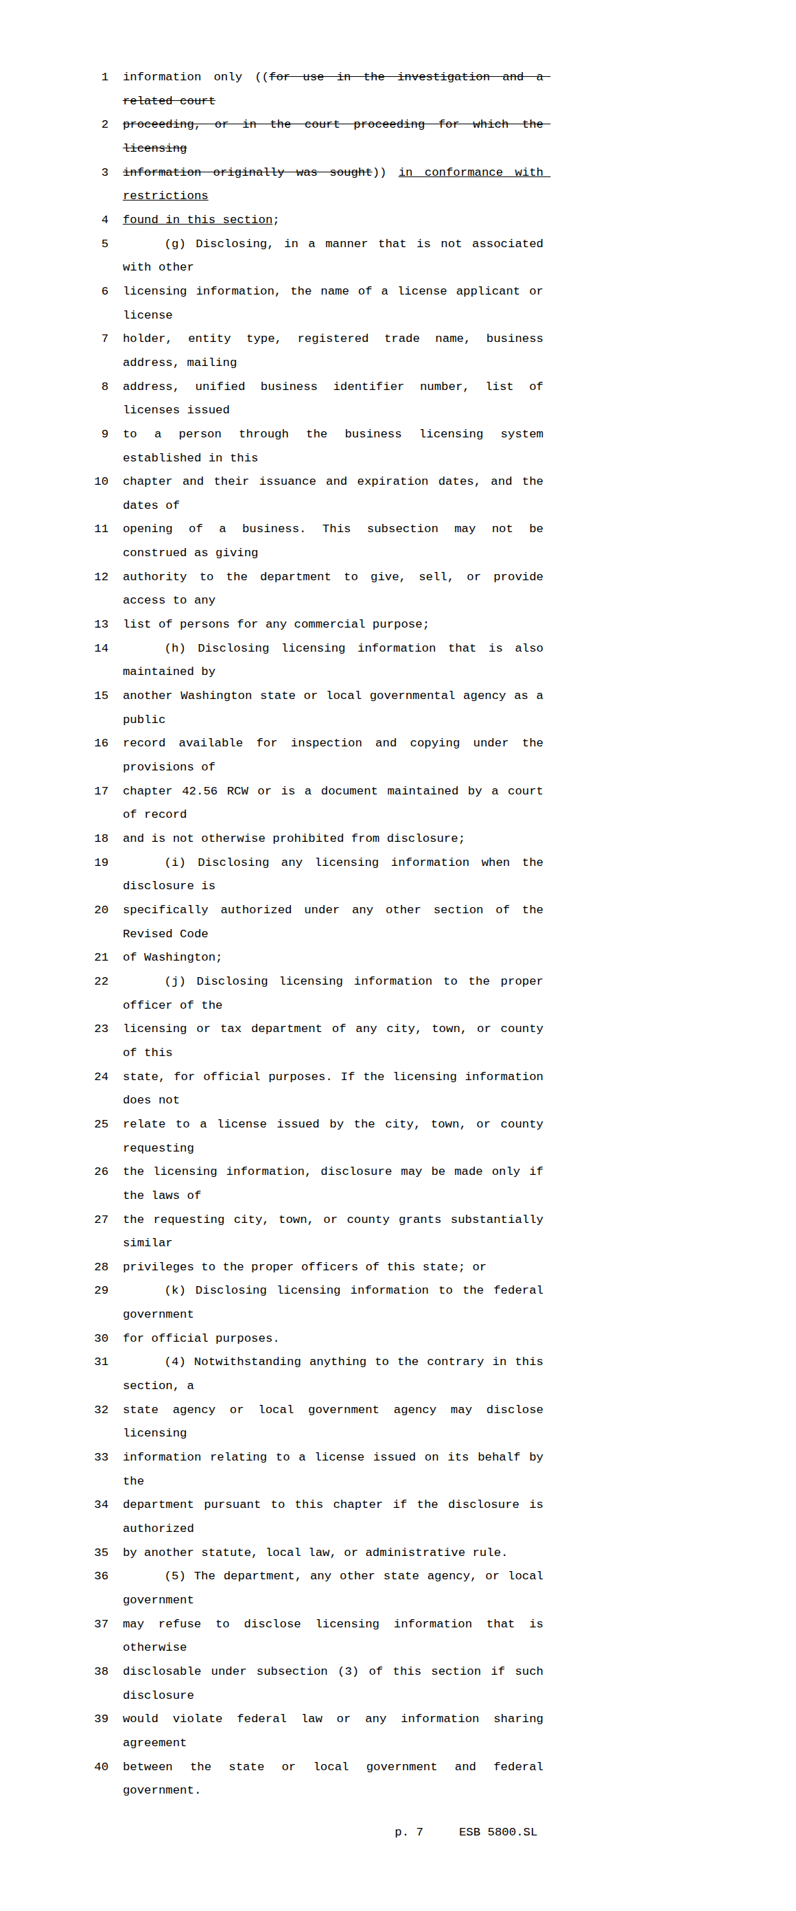1 information only ((for use in the investigation and a related court
2 proceeding, or in the court proceeding for which the licensing
3 information originally was sought)) in conformance with restrictions
4 found in this section;
5 (g) Disclosing, in a manner that is not associated with other
6 licensing information, the name of a license applicant or license
7 holder, entity type, registered trade name, business address, mailing
8 address, unified business identifier number, list of licenses issued
9 to a person through the business licensing system established in this
10 chapter and their issuance and expiration dates, and the dates of
11 opening of a business. This subsection may not be construed as giving
12 authority to the department to give, sell, or provide access to any
13 list of persons for any commercial purpose;
14 (h) Disclosing licensing information that is also maintained by
15 another Washington state or local governmental agency as a public
16 record available for inspection and copying under the provisions of
17 chapter 42.56 RCW or is a document maintained by a court of record
18 and is not otherwise prohibited from disclosure;
19 (i) Disclosing any licensing information when the disclosure is
20 specifically authorized under any other section of the Revised Code
21 of Washington;
22 (j) Disclosing licensing information to the proper officer of the
23 licensing or tax department of any city, town, or county of this
24 state, for official purposes. If the licensing information does not
25 relate to a license issued by the city, town, or county requesting
26 the licensing information, disclosure may be made only if the laws of
27 the requesting city, town, or county grants substantially similar
28 privileges to the proper officers of this state; or
29 (k) Disclosing licensing information to the federal government
30 for official purposes.
31 (4) Notwithstanding anything to the contrary in this section, a
32 state agency or local government agency may disclose licensing
33 information relating to a license issued on its behalf by the
34 department pursuant to this chapter if the disclosure is authorized
35 by another statute, local law, or administrative rule.
36 (5) The department, any other state agency, or local government
37 may refuse to disclose licensing information that is otherwise
38 disclosable under subsection (3) of this section if such disclosure
39 would violate federal law or any information sharing agreement
40 between the state or local government and federal government.
p. 7 ESB 5800.SL